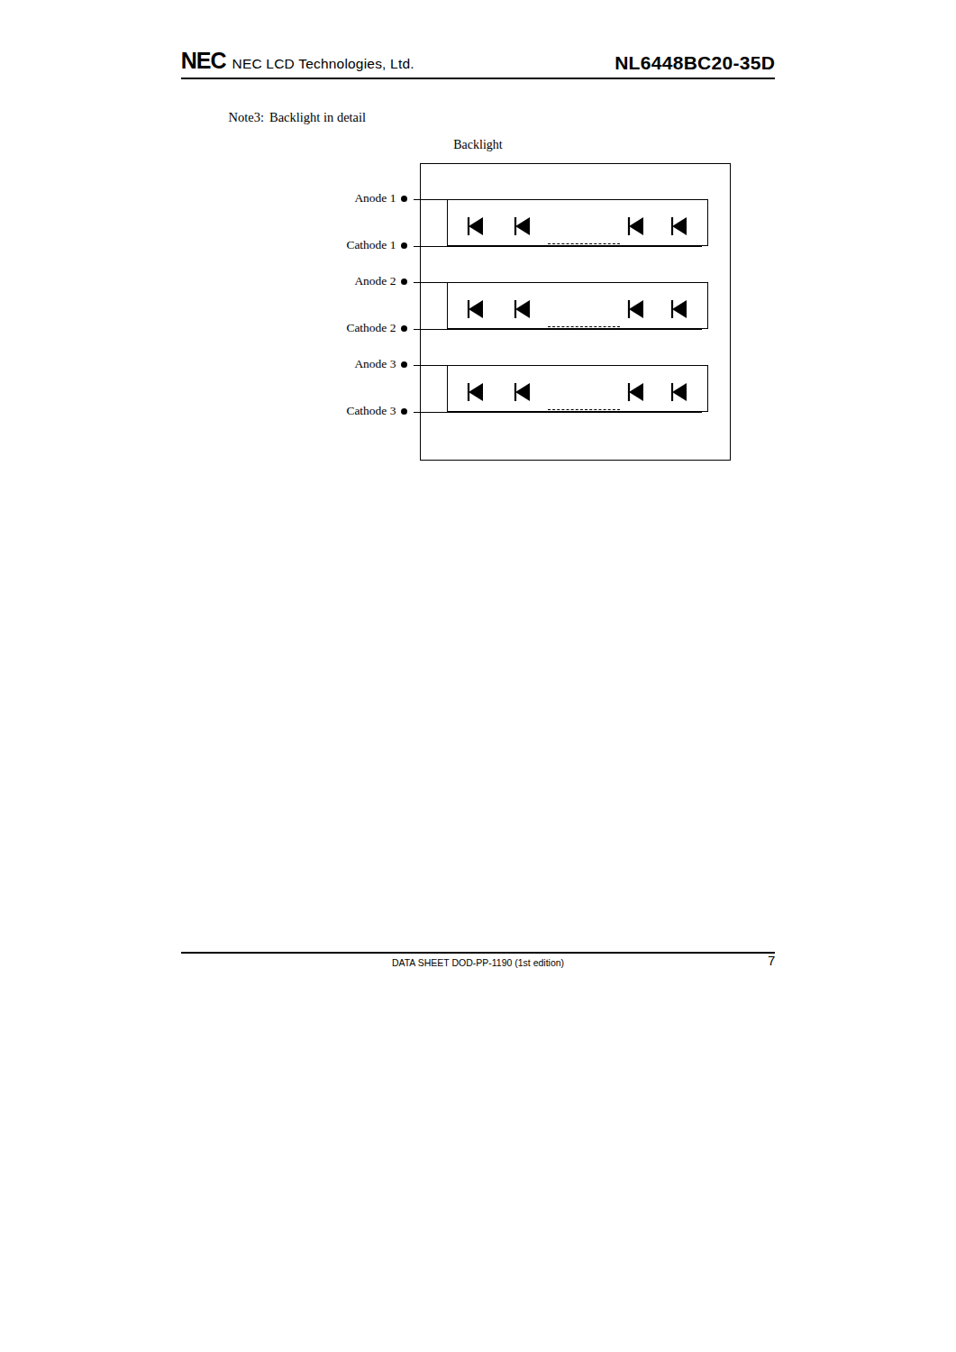NEC NEC LCD Technologies, Ltd.
NL6448BC20-35D
Note3: Backlight in detail
Backlight
Anode 1
Cathode 1
Anode 2
Cathode 2
Anode 3
Cathode 3
DATA SHEET DOD-PP-1190 (1st edition) 7